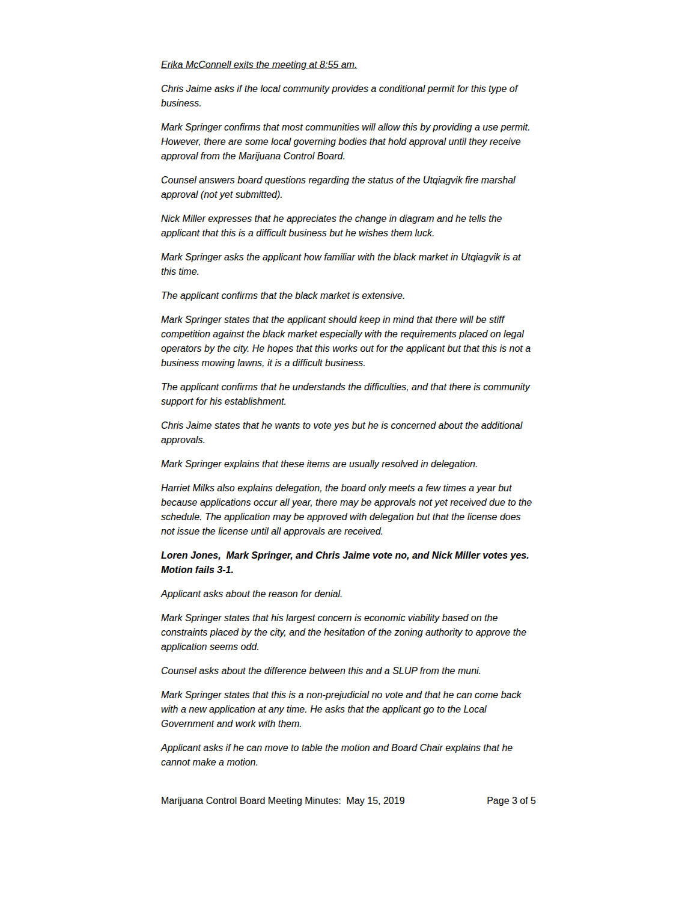Erika McConnell exits the meeting at 8:55 am.
Chris Jaime asks if the local community provides a conditional permit for this type of business.
Mark Springer confirms that most communities will allow this by providing a use permit. However, there are some local governing bodies that hold approval until they receive approval from the Marijuana Control Board.
Counsel answers board questions regarding the status of the Utqiagvik fire marshal approval (not yet submitted).
Nick Miller expresses that he appreciates the change in diagram and he tells the applicant that this is a difficult business but he wishes them luck.
Mark Springer asks the applicant how familiar with the black market in Utqiagvik is at this time.
The applicant confirms that the black market is extensive.
Mark Springer states that the applicant should keep in mind that there will be stiff competition against the black market especially with the requirements placed on legal operators by the city. He hopes that this works out for the applicant but that this is not a business mowing lawns, it is a difficult business.
The applicant confirms that he understands the difficulties, and that there is community support for his establishment.
Chris Jaime states that he wants to vote yes but he is concerned about the additional approvals.
Mark Springer explains that these items are usually resolved in delegation.
Harriet Milks also explains delegation, the board only meets a few times a year but because applications occur all year, there may be approvals not yet received due to the schedule. The application may be approved with delegation but that the license does not issue the license until all approvals are received.
Loren Jones, Mark Springer, and Chris Jaime vote no, and Nick Miller votes yes.
Motion fails 3-1.
Applicant asks about the reason for denial.
Mark Springer states that his largest concern is economic viability based on the constraints placed by the city, and the hesitation of the zoning authority to approve the application seems odd.
Counsel asks about the difference between this and a SLUP from the muni.
Mark Springer states that this is a non-prejudicial no vote and that he can come back with a new application at any time. He asks that the applicant go to the Local Government and work with them.
Applicant asks if he can move to table the motion and Board Chair explains that he cannot make a motion.
Marijuana Control Board Meeting Minutes: May 15, 2019 Page 3 of 5